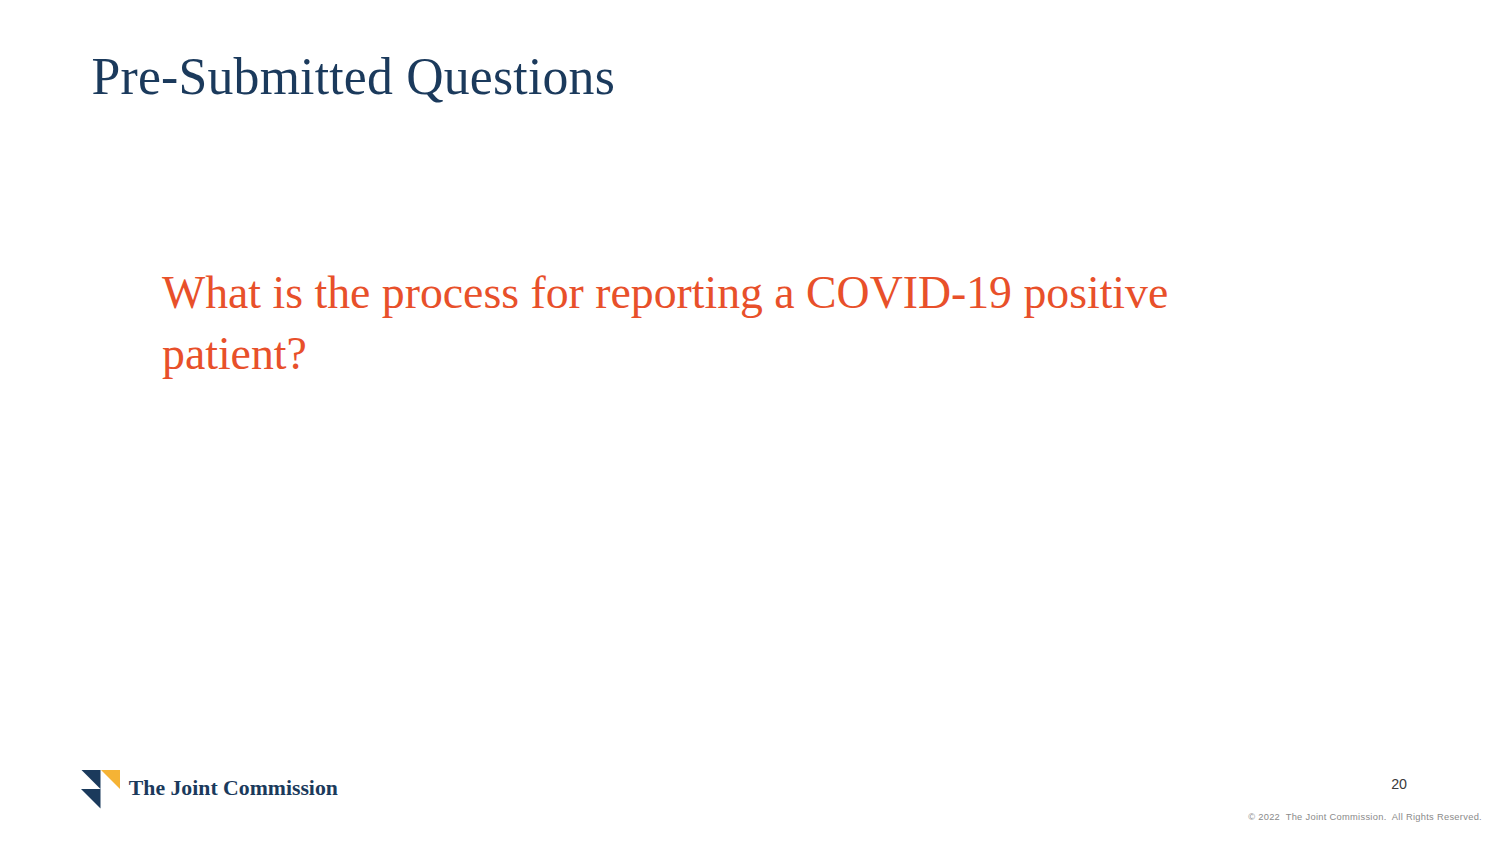Pre-Submitted Questions
What is the process for reporting a COVID-19 positive patient?
The Joint Commission
20
© 2022 The Joint Commission. All Rights Reserved.